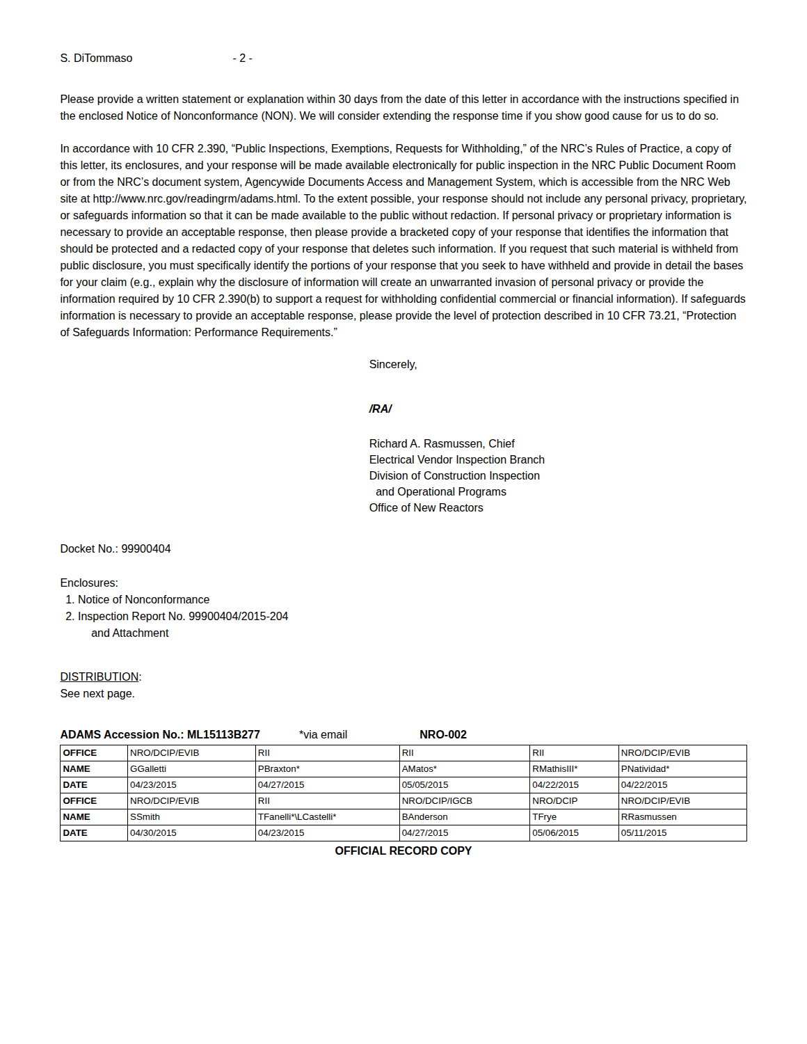S. DiTommaso - 2 -
Please provide a written statement or explanation within 30 days from the date of this letter in accordance with the instructions specified in the enclosed Notice of Nonconformance (NON). We will consider extending the response time if you show good cause for us to do so.
In accordance with 10 CFR 2.390, “Public Inspections, Exemptions, Requests for Withholding,” of the NRC’s Rules of Practice, a copy of this letter, its enclosures, and your response will be made available electronically for public inspection in the NRC Public Document Room or from the NRC’s document system, Agencywide Documents Access and Management System, which is accessible from the NRC Web site at http://www.nrc.gov/readingrm/adams.html. To the extent possible, your response should not include any personal privacy, proprietary, or safeguards information so that it can be made available to the public without redaction. If personal privacy or proprietary information is necessary to provide an acceptable response, then please provide a bracketed copy of your response that identifies the information that should be protected and a redacted copy of your response that deletes such information. If you request that such material is withheld from public disclosure, you must specifically identify the portions of your response that you seek to have withheld and provide in detail the bases for your claim (e.g., explain why the disclosure of information will create an unwarranted invasion of personal privacy or provide the information required by 10 CFR 2.390(b) to support a request for withholding confidential commercial or financial information). If safeguards information is necessary to provide an acceptable response, please provide the level of protection described in 10 CFR 73.21, “Protection of Safeguards Information: Performance Requirements.”
Sincerely,
/RA/
Richard A. Rasmussen, Chief
Electrical Vendor Inspection Branch
Division of Construction Inspection
and Operational Programs
Office of New Reactors
Docket No.: 99900404
Enclosures:
Notice of Nonconformance
Inspection Report No. 99900404/2015-204
and Attachment
DISTRIBUTION:
See next page.
ADAMS Accession No.: ML15113B277 *via email NRO-002
| OFFICE | NRO/DCIP/EVIB | RII | RII | RII | NRO/DCIP/EVIB |
| NAME | GGalletti | PBraxton* | AMatos* | RMathisIII* | PNatividad* |
| DATE | 04/23/2015 | 04/27/2015 | 05/05/2015 | 04/22/2015 | 04/22/2015 |
| OFFICE | NRO/DCIP/EVIB | RII | NRO/DCIP/IGCB | NRO/DCIP | NRO/DCIP/EVIB |
| NAME | SSmith | TFanelli*\LCastelli* | BAnderson | TFrye | RRasmussen |
| DATE | 04/30/2015 | 04/23/2015 | 04/27/2015 | 05/06/2015 | 05/11/2015 |
OFFICIAL RECORD COPY